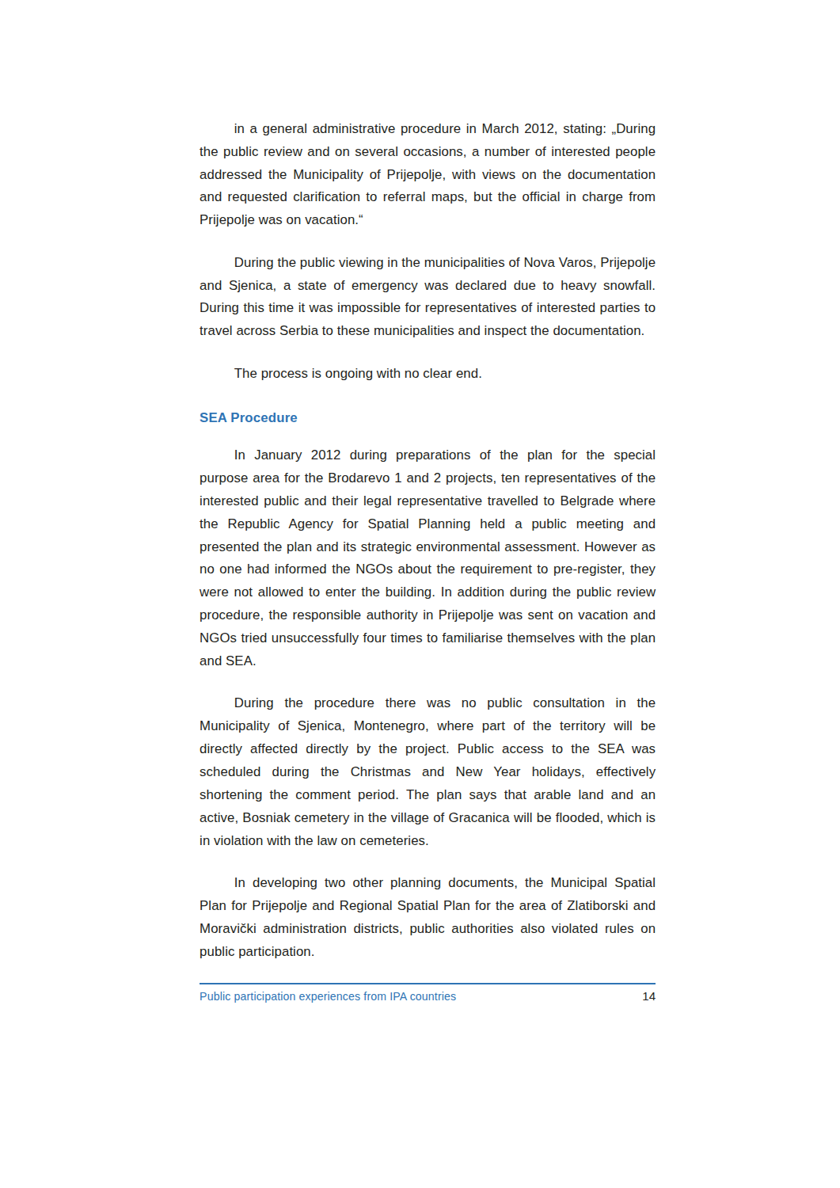in a general administrative procedure in March 2012, stating: „During the public review and on several occasions, a number of interested people addressed the Municipality of Prijepolje, with views on the documentation and requested clarification to referral maps, but the official in charge from Prijepolje was on vacation.“
During the public viewing in the municipalities of Nova Varos, Prijepolje and Sjenica, a state of emergency was declared due to heavy snowfall. During this time it was impossible for representatives of interested parties to travel across Serbia to these municipalities and inspect the documentation.
The process is ongoing with no clear end.
SEA Procedure
In January 2012 during preparations of the plan for the special purpose area for the Brodarevo 1 and 2 projects, ten representatives of the interested public and their legal representative travelled to Belgrade where the Republic Agency for Spatial Planning held a public meeting and presented the plan and its strategic environmental assessment. However as no one had informed the NGOs about the requirement to pre-register, they were not allowed to enter the building. In addition during the public review procedure, the responsible authority in Prijepolje was sent on vacation and NGOs tried unsuccessfully four times to familiarise themselves with the plan and SEA.
During the procedure there was no public consultation in the Municipality of Sjenica, Montenegro, where part of the territory will be directly affected directly by the project. Public access to the SEA was scheduled during the Christmas and New Year holidays, effectively shortening the comment period. The plan says that arable land and an active, Bosniak cemetery in the village of Gracanica will be flooded, which is in violation with the law on cemeteries.
In developing two other planning documents, the Municipal Spatial Plan for Prijepolje and Regional Spatial Plan for the area of Zlatiborski and Moravički administration districts, public authorities also violated rules on public participation.
Public participation experiences from IPA countries 14